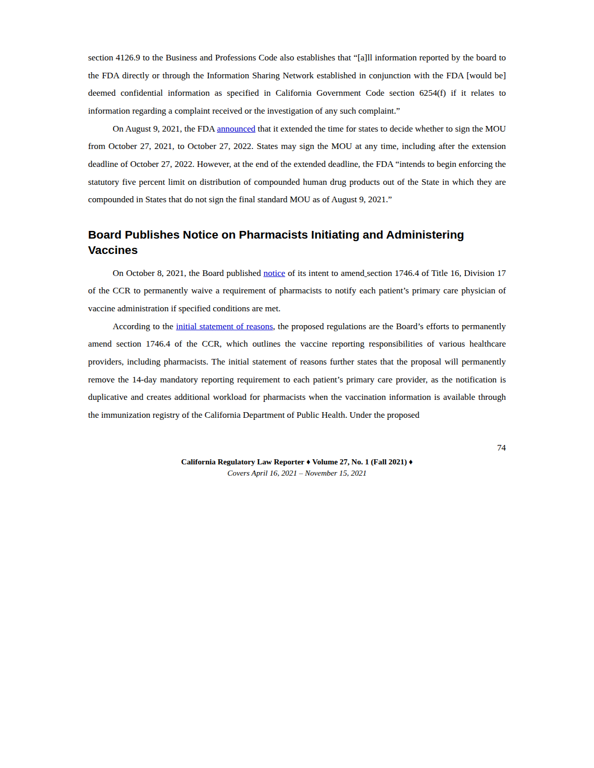section 4126.9 to the Business and Professions Code also establishes that “[a]ll information reported by the board to the FDA directly or through the Information Sharing Network established in conjunction with the FDA [would be] deemed confidential information as specified in California Government Code section 6254(f) if it relates to information regarding a complaint received or the investigation of any such complaint.”
On August 9, 2021, the FDA announced that it extended the time for states to decide whether to sign the MOU from October 27, 2021, to October 27, 2022. States may sign the MOU at any time, including after the extension deadline of October 27, 2022. However, at the end of the extended deadline, the FDA “intends to begin enforcing the statutory five percent limit on distribution of compounded human drug products out of the State in which they are compounded in States that do not sign the final standard MOU as of August 9, 2021.”
Board Publishes Notice on Pharmacists Initiating and Administering Vaccines
On October 8, 2021, the Board published notice of its intent to amend section 1746.4 of Title 16, Division 17 of the CCR to permanently waive a requirement of pharmacists to notify each patient’s primary care physician of vaccine administration if specified conditions are met.
According to the initial statement of reasons, the proposed regulations are the Board’s efforts to permanently amend section 1746.4 of the CCR, which outlines the vaccine reporting responsibilities of various healthcare providers, including pharmacists. The initial statement of reasons further states that the proposal will permanently remove the 14-day mandatory reporting requirement to each patient’s primary care provider, as the notification is duplicative and creates additional workload for pharmacists when the vaccination information is available through the immunization registry of the California Department of Public Health. Under the proposed
74
California Regulatory Law Reporter ♦ Volume 27, No. 1 (Fall 2021) ♦
Covers April 16, 2021 – November 15, 2021